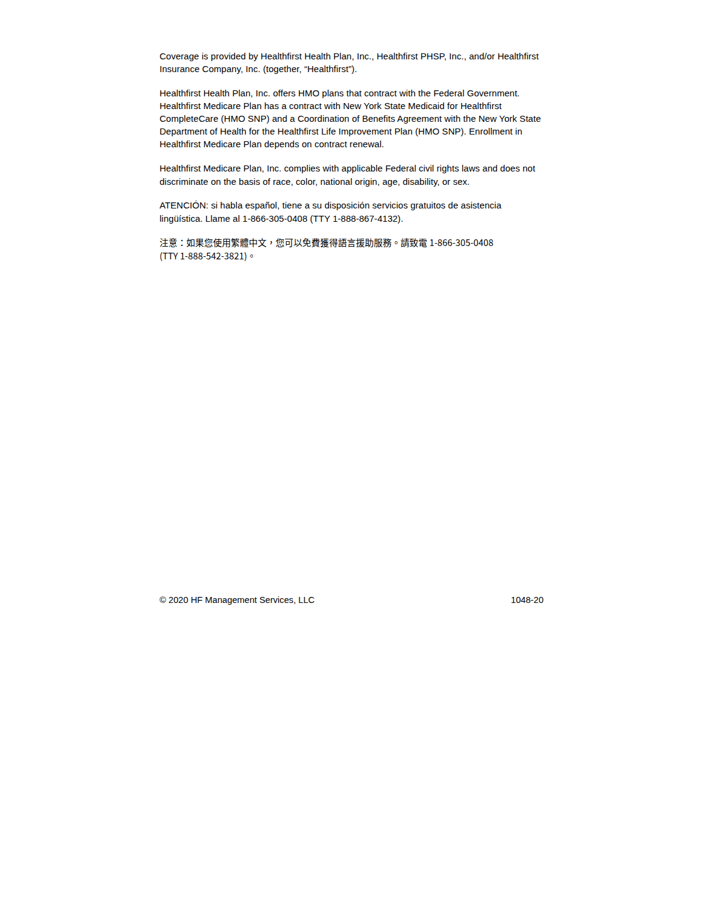Coverage is provided by Healthfirst Health Plan, Inc., Healthfirst PHSP, Inc., and/or Healthfirst Insurance Company, Inc. (together, “Healthfirst”).
Healthfirst Health Plan, Inc. offers HMO plans that contract with the Federal Government. Healthfirst Medicare Plan has a contract with New York State Medicaid for Healthfirst CompleteCare (HMO SNP) and a Coordination of Benefits Agreement with the New York State Department of Health for the Healthfirst Life Improvement Plan (HMO SNP). Enrollment in Healthfirst Medicare Plan depends on contract renewal.
Healthfirst Medicare Plan, Inc. complies with applicable Federal civil rights laws and does not discriminate on the basis of race, color, national origin, age, disability, or sex.
ATENCIÓN: si habla español, tiene a su disposición servicios gratuitos de asistencia lingüística. Llame al 1-866-305-0408 (TTY 1-888-867-4132).
注意：如果您使用繁體中文，您可以免費獲得語言援助服務。請致電 1-866-305-0408
(TTY 1-888-542-3821)。
© 2020 HF Management Services, LLC
1048-20